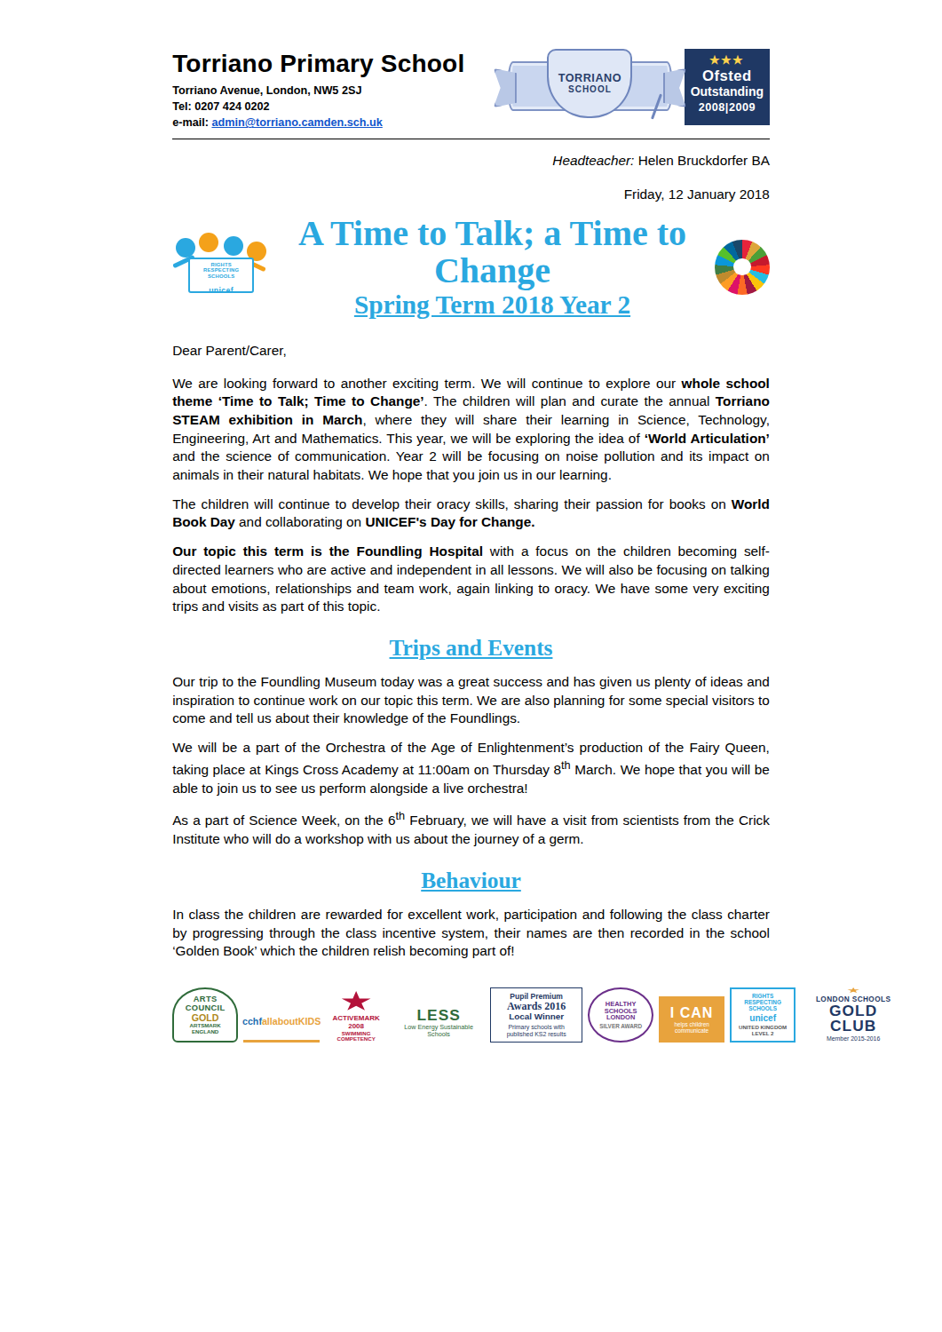Torriano Primary School
Torriano Avenue, London, NW5 2SJ
Tel: 0207 424 0202
e-mail: admin@torriano.camden.sch.uk
TORRIANO
SCHOOL
★★★
Ofsted
Outstanding
2008|2009
Headteacher: Helen Bruckdorfer BA
Friday, 12 January 2018
RIGHTS
RESPECTING
SCHOOLS
unicef
A Time to Talk; a Time to Change
Spring Term 2018 Year 2
Dear Parent/Carer,
We are looking forward to another exciting term. We will continue to explore our whole school theme ‘Time to Talk; Time to Change’. The children will plan and curate the annual Torriano STEAM exhibition in March, where they will share their learning in Science, Technology, Engineering, Art and Mathematics. This year, we will be exploring the idea of ‘World Articulation’ and the science of communication. Year 2 will be focusing on noise pollution and its impact on animals in their natural habitats. We hope that you join us in our learning.
The children will continue to develop their oracy skills, sharing their passion for books on World Book Day and collaborating on UNICEF's Day for Change.
Our topic this term is the Foundling Hospital with a focus on the children becoming self-directed learners who are active and independent in all lessons. We will also be focusing on talking about emotions, relationships and team work, again linking to oracy. We have some very exciting trips and visits as part of this topic.
Trips and Events
Our trip to the Foundling Museum today was a great success and has given us plenty of ideas and inspiration to continue work on our topic this term. We are also planning for some special visitors to come and tell us about their knowledge of the Foundlings.
We will be a part of the Orchestra of the Age of Enlightenment’s production of the Fairy Queen, taking place at Kings Cross Academy at 11:00am on Thursday 8th March. We hope that you will be able to join us to see us perform alongside a live orchestra!
As a part of Science Week, on the 6th February, we will have a visit from scientists from the Crick Institute who will do a workshop with us about the journey of a germ.
Behaviour
In class the children are rewarded for excellent work, participation and following the class charter by progressing through the class incentive system, their names are then recorded in the school ‘Golden Book’ which the children relish becoming part of!
ARTS COUNCIL
GOLD
ARTSMARK
ENGLAND
cchfallaboutKIDS
ACTIVEMARK 2008
SWIMMING COMPETENCY
LESS
Low Energy Sustainable Schools
Pupil Premium
Awards 2016
Local Winner
Primary schools with
published KS2 results
HEALTHY
SCHOOLS
LONDON
SILVER AWARD
I CAN
helps children
communicate
RIGHTS
RESPECTING
SCHOOLS
unicef
UNITED KINGDOM
LEVEL 2
LONDON SCHOOLS
GOLD
CLUB
Member 2015-2016